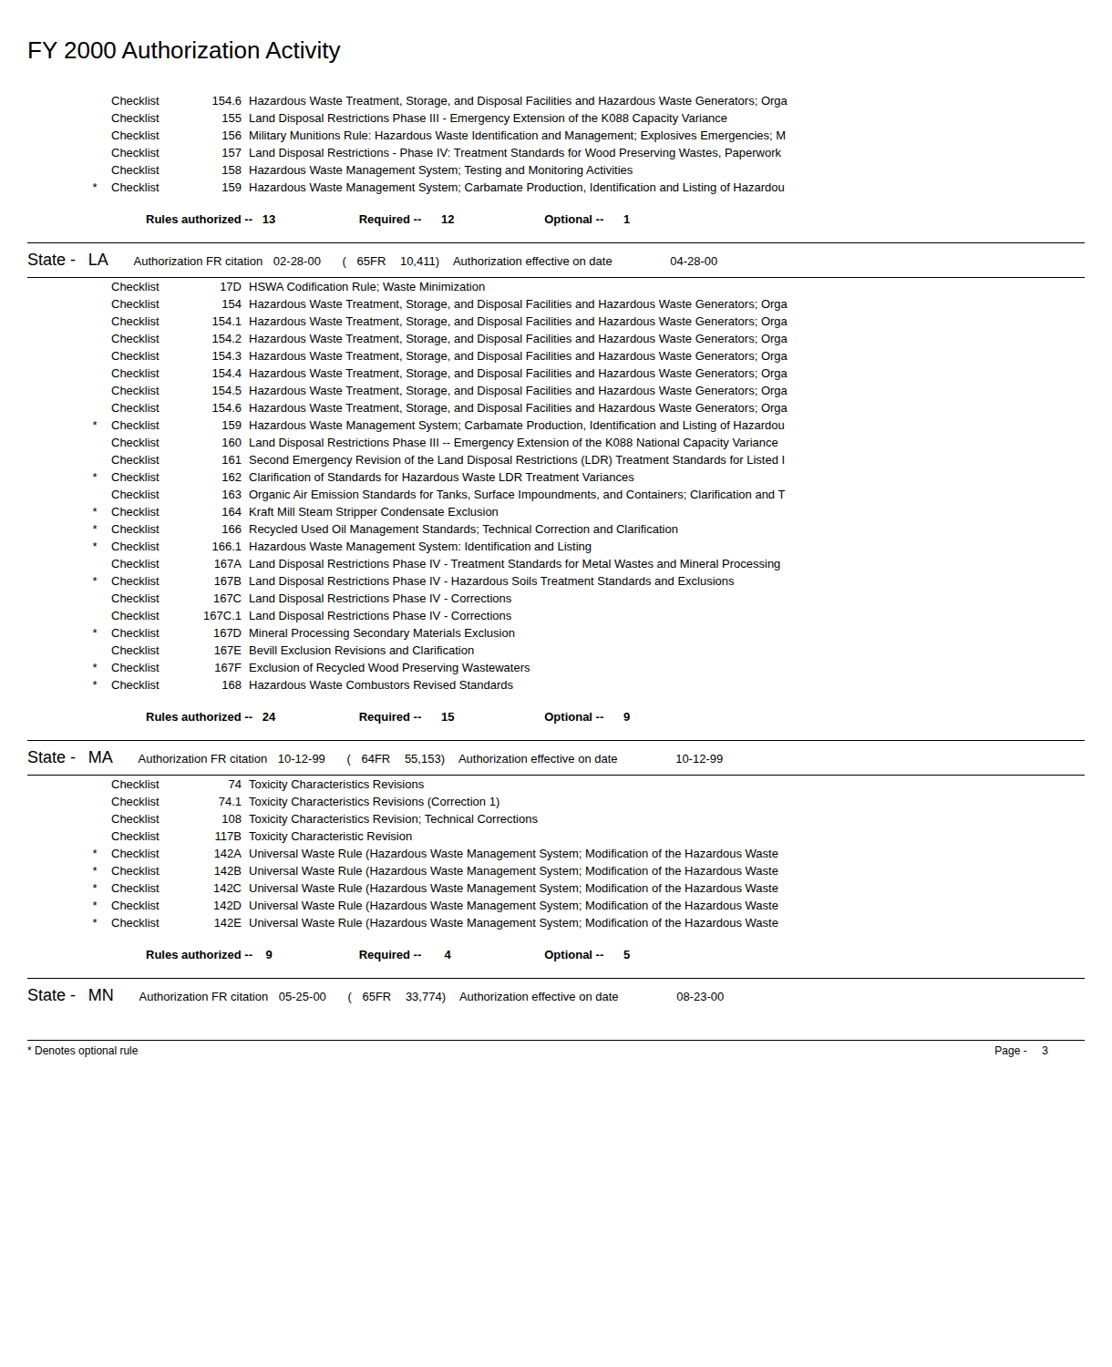FY 2000 Authorization Activity
| | Checklist | 154.6 | Hazardous Waste Treatment, Storage, and Disposal Facilities and Hazardous Waste Generators; Orga |
| | Checklist | 155 | Land Disposal Restrictions Phase III - Emergency Extension of the K088 Capacity Variance |
| | Checklist | 156 | Military Munitions Rule: Hazardous Waste Identification and Management; Explosives Emergencies; M |
| | Checklist | 157 | Land Disposal Restrictions - Phase IV: Treatment Standards for Wood Preserving Wastes, Paperwork |
| | Checklist | 158 | Hazardous Waste Management System; Testing and Monitoring Activities |
| * | Checklist | 159 | Hazardous Waste Management System; Carbamate Production, Identification and Listing of Hazardou |
Rules authorized -- 13 Required -- 12 Optional -- 1
State - LA Authorization FR citation 02-28-00 ( 65FR 10,411) Authorization effective on date 04-28-00
| | Checklist | 17D | HSWA Codification Rule; Waste Minimization |
| | Checklist | 154 | Hazardous Waste Treatment, Storage, and Disposal Facilities and Hazardous Waste Generators; Orga |
| | Checklist | 154.1 | Hazardous Waste Treatment, Storage, and Disposal Facilities and Hazardous Waste Generators; Orga |
| | Checklist | 154.2 | Hazardous Waste Treatment, Storage, and Disposal Facilities and Hazardous Waste Generators; Orga |
| | Checklist | 154.3 | Hazardous Waste Treatment, Storage, and Disposal Facilities and Hazardous Waste Generators; Orga |
| | Checklist | 154.4 | Hazardous Waste Treatment, Storage, and Disposal Facilities and Hazardous Waste Generators; Orga |
| | Checklist | 154.5 | Hazardous Waste Treatment, Storage, and Disposal Facilities and Hazardous Waste Generators; Orga |
| | Checklist | 154.6 | Hazardous Waste Treatment, Storage, and Disposal Facilities and Hazardous Waste Generators; Orga |
| * | Checklist | 159 | Hazardous Waste Management System; Carbamate Production, Identification and Listing of Hazardou |
| | Checklist | 160 | Land Disposal Restrictions Phase III -- Emergency Extension of the K088 National Capacity Variance |
| | Checklist | 161 | Second Emergency Revision of the Land Disposal Restrictions (LDR) Treatment Standards for Listed I |
| * | Checklist | 162 | Clarification of Standards for Hazardous Waste LDR Treatment Variances |
| | Checklist | 163 | Organic Air Emission Standards for Tanks, Surface Impoundments, and Containers; Clarification and T |
| * | Checklist | 164 | Kraft Mill Steam Stripper Condensate Exclusion |
| * | Checklist | 166 | Recycled Used Oil Management Standards; Technical Correction and Clarification |
| * | Checklist | 166.1 | Hazardous Waste Management System: Identification and Listing |
| | Checklist | 167A | Land Disposal Restrictions Phase IV - Treatment Standards for Metal Wastes and Mineral Processing |
| * | Checklist | 167B | Land Disposal Restrictions Phase IV - Hazardous Soils Treatment Standards and Exclusions |
| | Checklist | 167C | Land Disposal Restrictions Phase IV - Corrections |
| | Checklist | 167C.1 | Land Disposal Restrictions Phase IV - Corrections |
| * | Checklist | 167D | Mineral Processing Secondary Materials Exclusion |
| | Checklist | 167E | Bevill Exclusion Revisions and Clarification |
| * | Checklist | 167F | Exclusion of Recycled Wood Preserving Wastewaters |
| * | Checklist | 168 | Hazardous Waste Combustors Revised Standards |
Rules authorized -- 24 Required -- 15 Optional -- 9
State - MA Authorization FR citation 10-12-99 ( 64FR 55,153) Authorization effective on date 10-12-99
| | Checklist | 74 | Toxicity Characteristics Revisions |
| | Checklist | 74.1 | Toxicity Characteristics Revisions (Correction 1) |
| | Checklist | 108 | Toxicity Characteristics Revision; Technical Corrections |
| | Checklist | 117B | Toxicity Characteristic Revision |
| * | Checklist | 142A | Universal Waste Rule (Hazardous Waste Management System; Modification of the Hazardous Waste |
| * | Checklist | 142B | Universal Waste Rule (Hazardous Waste Management System; Modification of the Hazardous Waste |
| * | Checklist | 142C | Universal Waste Rule (Hazardous Waste Management System; Modification of the Hazardous Waste |
| * | Checklist | 142D | Universal Waste Rule (Hazardous Waste Management System; Modification of the Hazardous Waste |
| * | Checklist | 142E | Universal Waste Rule (Hazardous Waste Management System; Modification of the Hazardous Waste |
Rules authorized -- 9 Required -- 4 Optional -- 5
State - MN Authorization FR citation 05-25-00 ( 65FR 33,774) Authorization effective on date 08-23-00
* Denotes optional rule Page - 3